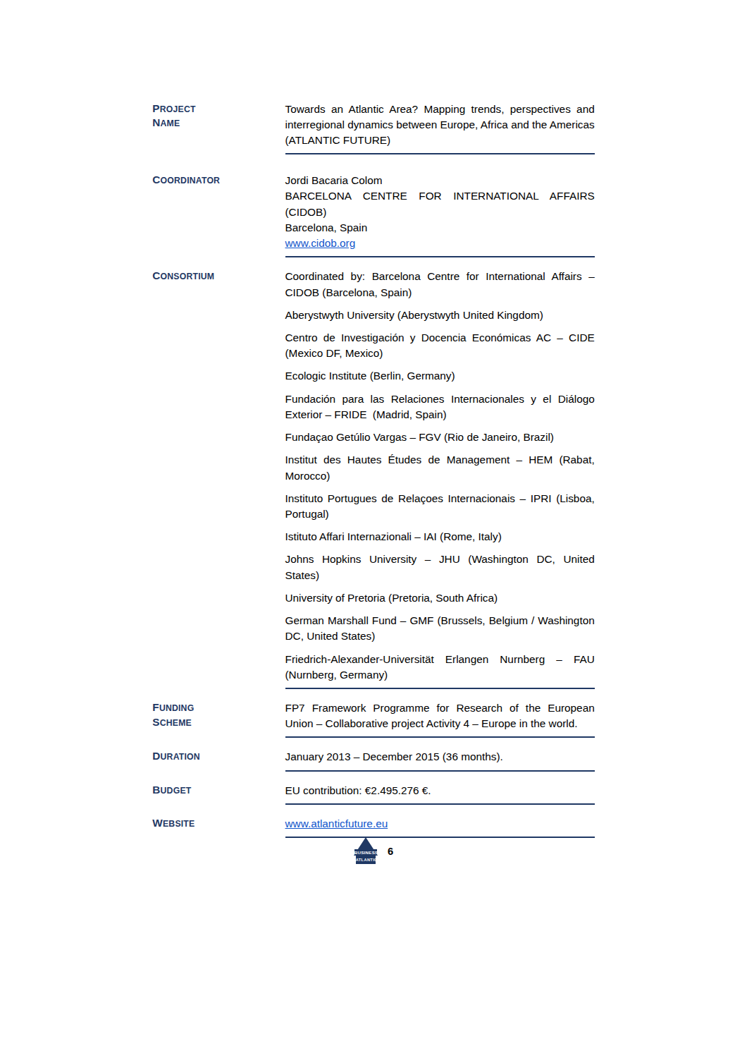| P ROJECT N AME | Towards an Atlantic Area? Mapping trends, perspectives and interregional dynamics between Europe, Africa and the Americas (ATLANTIC FUTURE) |
| C OORDINATOR | Jordi Bacaria Colom BARCELONA CENTRE FOR INTERNATIONAL AFFAIRS (CIDOB) Barcelona, Spain www.cidob.org |
| C ONSORTIUM | Coordinated by: Barcelona Centre for International Affairs – CIDOB (Barcelona, Spain) Aberystwyth University (Aberystwyth United Kingdom) Centro de Investigación y Docencia Económicas AC – CIDE (Mexico DF, Mexico) Ecologic Institute (Berlin, Germany) Fundación para las Relaciones Internacionales y el Diálogo Exterior – FRIDE (Madrid, Spain) Fundaçao Getúlio Vargas – FGV (Rio de Janeiro, Brazil) Institut des Hautes Études de Management – HEM (Rabat, Morocco) Instituto Portugues de Relaçoes Internacionais – IPRI (Lisboa, Portugal) Istituto Affari Internazionali – IAI (Rome, Italy) Johns Hopkins University – JHU (Washington DC, United States) University of Pretoria (Pretoria, South Africa) German Marshall Fund – GMF (Brussels, Belgium / Washington DC, United States) Friedrich-Alexander-Universität Erlangen Nurnberg – FAU (Nurnberg, Germany) |
| F UNDING S CHEME | FP7 Framework Programme for Research of the European Union – Collaborative project Activity 4 – Europe in the world. |
| D URATION | January 2013 – December 2015 (36 months). |
| B UDGET | EU contribution: €2.495.276 €. |
| W EBSITE | www.atlanticfuture.eu |
BUSINESS BRIEF ATLANTIC FUTURE 6